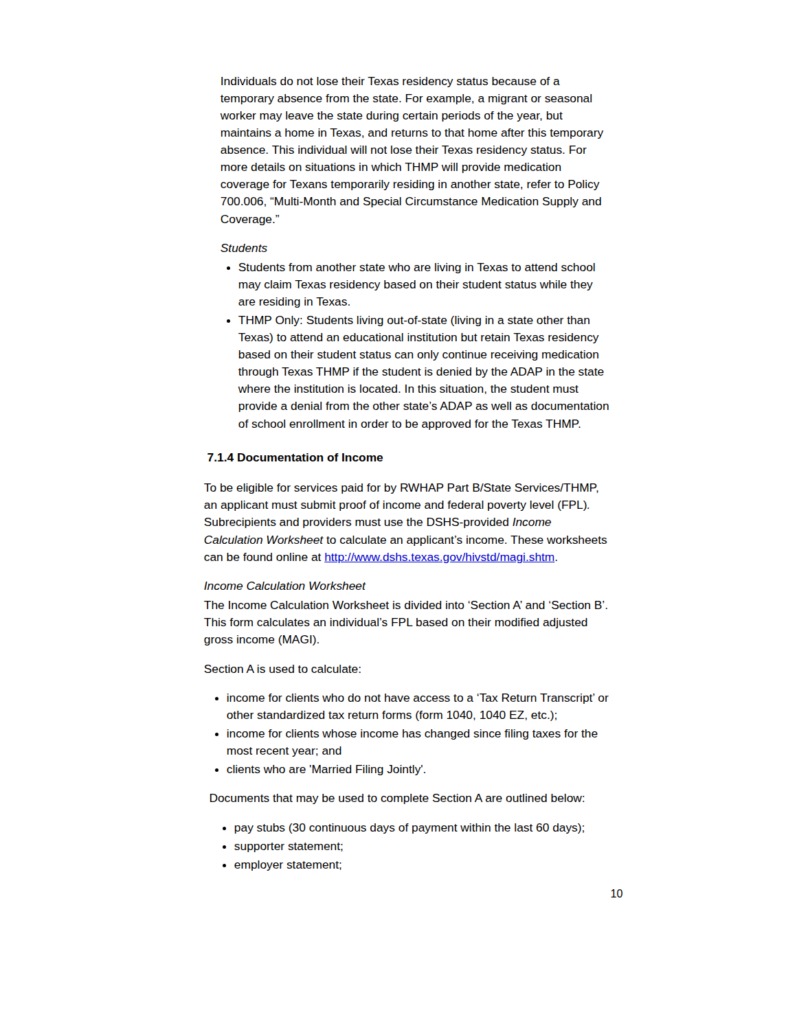Individuals do not lose their Texas residency status because of a temporary absence from the state. For example, a migrant or seasonal worker may leave the state during certain periods of the year, but maintains a home in Texas, and returns to that home after this temporary absence. This individual will not lose their Texas residency status. For more details on situations in which THMP will provide medication coverage for Texans temporarily residing in another state, refer to Policy 700.006, “Multi-Month and Special Circumstance Medication Supply and Coverage.”
Students
Students from another state who are living in Texas to attend school may claim Texas residency based on their student status while they are residing in Texas.
THMP Only: Students living out-of-state (living in a state other than Texas) to attend an educational institution but retain Texas residency based on their student status can only continue receiving medication through Texas THMP if the student is denied by the ADAP in the state where the institution is located. In this situation, the student must provide a denial from the other state’s ADAP as well as documentation of school enrollment in order to be approved for the Texas THMP.
7.1.4 Documentation of Income
To be eligible for services paid for by RWHAP Part B/State Services/THMP, an applicant must submit proof of income and federal poverty level (FPL). Subrecipients and providers must use the DSHS-provided Income Calculation Worksheet to calculate an applicant’s income. These worksheets can be found online at http://www.dshs.texas.gov/hivstd/magi.shtm.
Income Calculation Worksheet
The Income Calculation Worksheet is divided into ‘Section A’ and ‘Section B’. This form calculates an individual’s FPL based on their modified adjusted gross income (MAGI).
Section A is used to calculate:
income for clients who do not have access to a ‘Tax Return Transcript’ or other standardized tax return forms (form 1040, 1040 EZ, etc.);
income for clients whose income has changed since filing taxes for the most recent year; and
clients who are 'Married Filing Jointly'.
Documents that may be used to complete Section A are outlined below:
pay stubs (30 continuous days of payment within the last 60 days);
supporter statement;
employer statement;
10